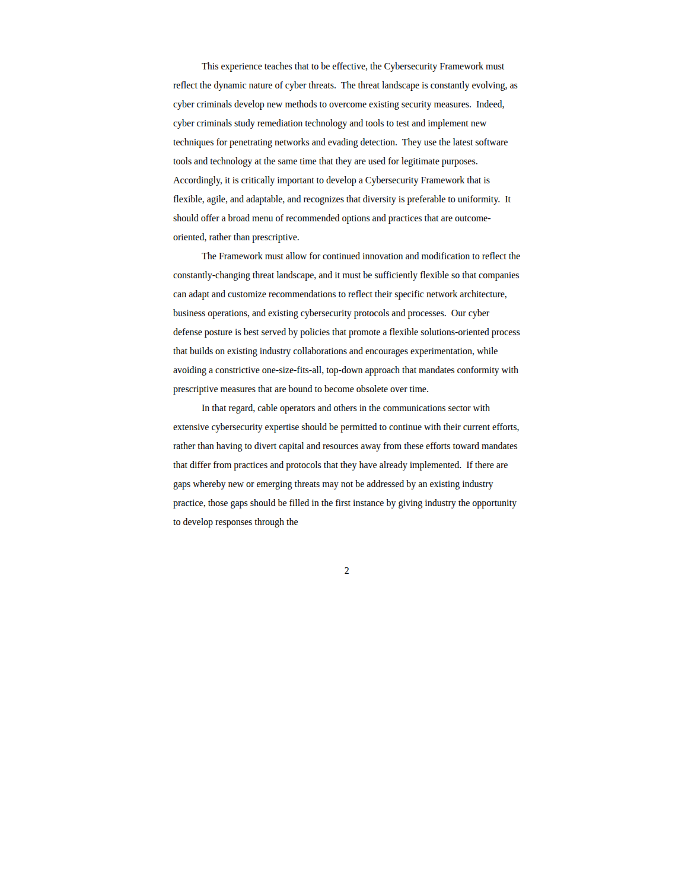This experience teaches that to be effective, the Cybersecurity Framework must reflect the dynamic nature of cyber threats. The threat landscape is constantly evolving, as cyber criminals develop new methods to overcome existing security measures. Indeed, cyber criminals study remediation technology and tools to test and implement new techniques for penetrating networks and evading detection. They use the latest software tools and technology at the same time that they are used for legitimate purposes. Accordingly, it is critically important to develop a Cybersecurity Framework that is flexible, agile, and adaptable, and recognizes that diversity is preferable to uniformity. It should offer a broad menu of recommended options and practices that are outcome-oriented, rather than prescriptive.
The Framework must allow for continued innovation and modification to reflect the constantly-changing threat landscape, and it must be sufficiently flexible so that companies can adapt and customize recommendations to reflect their specific network architecture, business operations, and existing cybersecurity protocols and processes. Our cyber defense posture is best served by policies that promote a flexible solutions-oriented process that builds on existing industry collaborations and encourages experimentation, while avoiding a constrictive one-size-fits-all, top-down approach that mandates conformity with prescriptive measures that are bound to become obsolete over time.
In that regard, cable operators and others in the communications sector with extensive cybersecurity expertise should be permitted to continue with their current efforts, rather than having to divert capital and resources away from these efforts toward mandates that differ from practices and protocols that they have already implemented. If there are gaps whereby new or emerging threats may not be addressed by an existing industry practice, those gaps should be filled in the first instance by giving industry the opportunity to develop responses through the
2